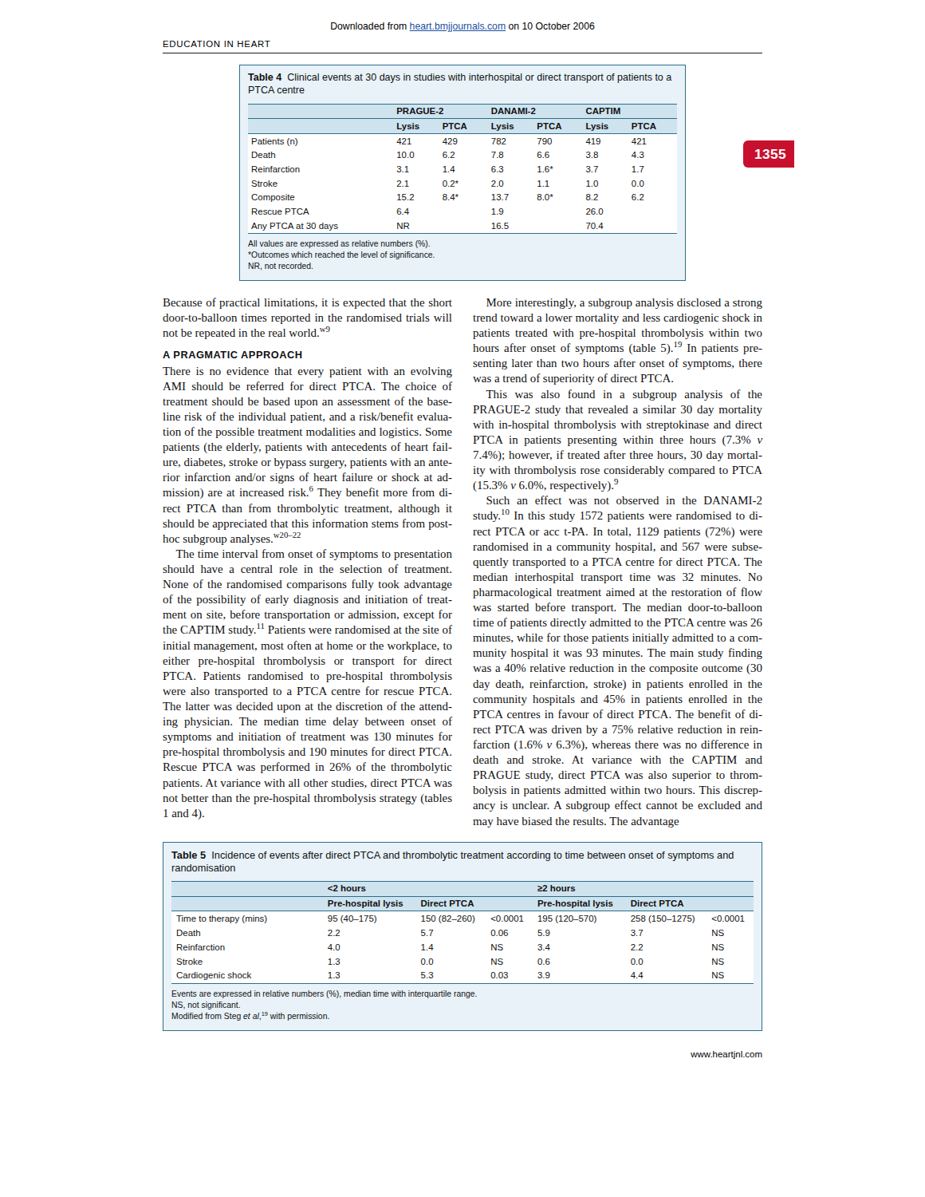Downloaded from heart.bmjjournals.com on 10 October 2006
Education in Heart
1355
Table 4 Clinical events at 30 days in studies with interhospital or direct transport of patients to a PTCA centre
| | PRAGUE-2 | DANAMI-2 | CAPTIM |
| | Lysis | PTCA | Lysis | PTCA | Lysis | PTCA |
| Patients (n) | 421 | 429 | 782 | 790 | 419 | 421 |
| Death | 10.0 | 6.2 | 7.8 | 6.6 | 3.8 | 4.3 |
| Reinfarction | 3.1 | 1.4 | 6.3 | 1.6* | 3.7 | 1.7 |
| Stroke | 2.1 | 0.2* | 2.0 | 1.1 | 1.0 | 0.0 |
| Composite | 15.2 | 8.4* | 13.7 | 8.0* | 8.2 | 6.2 |
| Rescue PTCA | 6.4 | | 1.9 | | 26.0 | |
| Any PTCA at 30 days | NR | | 16.5 | | 70.4 | |
All values are expressed as relative numbers (%).
*Outcomes which reached the level of significance.
NR, not recorded.
Because of practical limitations, it is expected that the short door-to-balloon times reported in the randomised trials will not be repeated in the real world.w9
A pragmatic approach
There is no evidence that every patient with an evolving AMI should be referred for direct PTCA. The choice of treatment should be based upon an assessment of the baseline risk of the individual patient, and a risk/benefit evaluation of the possible treatment modalities and logistics. Some patients (the elderly, patients with antecedents of heart failure, diabetes, stroke or bypass surgery, patients with an anterior infarction and/or signs of heart failure or shock at admission) are at increased risk.6 They benefit more from direct PTCA than from thrombolytic treatment, although it should be appreciated that this information stems from post-hoc subgroup analyses.w20–22
The time interval from onset of symptoms to presentation should have a central role in the selection of treatment. None of the randomised comparisons fully took advantage of the possibility of early diagnosis and initiation of treatment on site, before transportation or admission, except for the CAPTIM study.11 Patients were randomised at the site of initial management, most often at home or the workplace, to either pre-hospital thrombolysis or transport for direct PTCA. Patients randomised to pre-hospital thrombolysis were also transported to a PTCA centre for rescue PTCA. The latter was decided upon at the discretion of the attending physician. The median time delay between onset of symptoms and initiation of treatment was 130 minutes for pre-hospital thrombolysis and 190 minutes for direct PTCA. Rescue PTCA was performed in 26% of the thrombolytic patients. At variance with all other studies, direct PTCA was not better than the pre-hospital thrombolysis strategy (tables 1 and 4).
More interestingly, a subgroup analysis disclosed a strong trend toward a lower mortality and less cardiogenic shock in patients treated with pre-hospital thrombolysis within two hours after onset of symptoms (table 5).19 In patients presenting later than two hours after onset of symptoms, there was a trend of superiority of direct PTCA.
This was also found in a subgroup analysis of the PRAGUE-2 study that revealed a similar 30 day mortality with in-hospital thrombolysis with streptokinase and direct PTCA in patients presenting within three hours (7.3% v 7.4%); however, if treated after three hours, 30 day mortality with thrombolysis rose considerably compared to PTCA (15.3% v 6.0%, respectively).9
Such an effect was not observed in the DANAMI-2 study.10 In this study 1572 patients were randomised to direct PTCA or acc t-PA. In total, 1129 patients (72%) were randomised in a community hospital, and 567 were subsequently transported to a PTCA centre for direct PTCA. The median interhospital transport time was 32 minutes. No pharmacological treatment aimed at the restoration of flow was started before transport. The median door-to-balloon time of patients directly admitted to the PTCA centre was 26 minutes, while for those patients initially admitted to a community hospital it was 93 minutes. The main study finding was a 40% relative reduction in the composite outcome (30 day death, reinfarction, stroke) in patients enrolled in the community hospitals and 45% in patients enrolled in the PTCA centres in favour of direct PTCA. The benefit of direct PTCA was driven by a 75% relative reduction in reinfarction (1.6% v 6.3%), whereas there was no difference in death and stroke. At variance with the CAPTIM and PRAGUE study, direct PTCA was also superior to thrombolysis in patients admitted within two hours. This discrepancy is unclear. A subgroup effect cannot be excluded and may have biased the results. The advantage
Table 5 Incidence of events after direct PTCA and thrombolytic treatment according to time between onset of symptoms and randomisation
| | <2 hours | ≥2 hours |
| | Pre-hospital lysis | Direct PTCA | | Pre-hospital lysis | Direct PTCA | |
| Time to therapy (mins) | 95 (40–175) | 150 (82–260) | <0.0001 | 195 (120–570) | 258 (150–1275) | <0.0001 |
| Death | 2.2 | 5.7 | 0.06 | 5.9 | 3.7 | NS |
| Reinfarction | 4.0 | 1.4 | NS | 3.4 | 2.2 | NS |
| Stroke | 1.3 | 0.0 | NS | 0.6 | 0.0 | NS |
| Cardiogenic shock | 1.3 | 5.3 | 0.03 | 3.9 | 4.4 | NS |
Events are expressed in relative numbers (%), median time with interquartile range.
NS, not significant.
Modified from Steg et al,19 with permission.
www.heartjnl.com